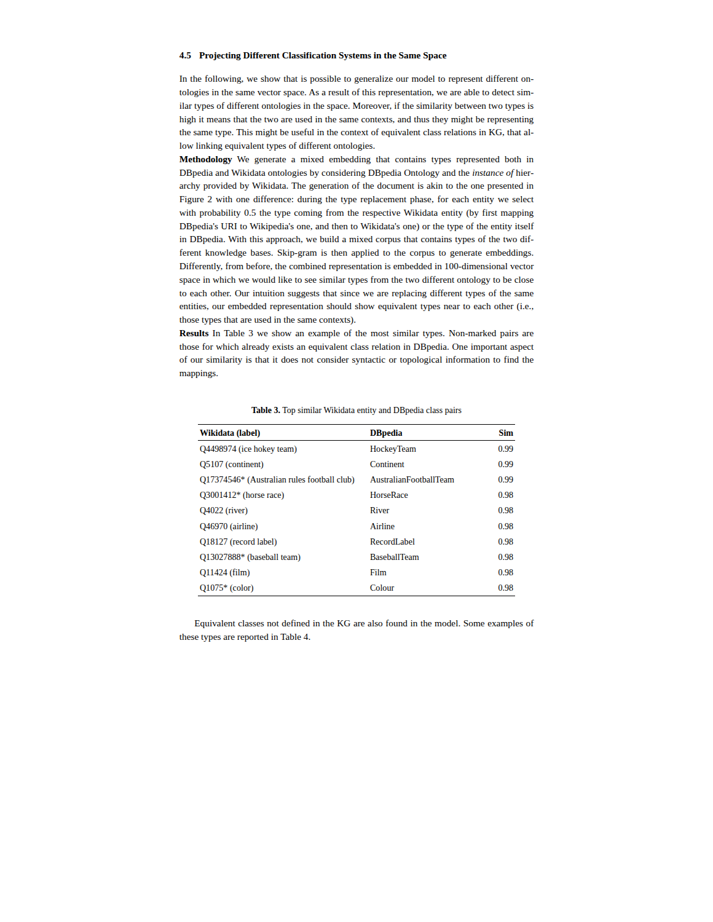4.5 Projecting Different Classification Systems in the Same Space
In the following, we show that is possible to generalize our model to represent different ontologies in the same vector space. As a result of this representation, we are able to detect similar types of different ontologies in the space. Moreover, if the similarity between two types is high it means that the two are used in the same contexts, and thus they might be representing the same type. This might be useful in the context of equivalent class relations in KG, that allow linking equivalent types of different ontologies.
Methodology We generate a mixed embedding that contains types represented both in DBpedia and Wikidata ontologies by considering DBpedia Ontology and the instance of hierarchy provided by Wikidata. The generation of the document is akin to the one presented in Figure 2 with one difference: during the type replacement phase, for each entity we select with probability 0.5 the type coming from the respective Wikidata entity (by first mapping DBpedia's URI to Wikipedia's one, and then to Wikidata's one) or the type of the entity itself in DBpedia. With this approach, we build a mixed corpus that contains types of the two different knowledge bases. Skip-gram is then applied to the corpus to generate embeddings. Differently, from before, the combined representation is embedded in 100-dimensional vector space in which we would like to see similar types from the two different ontology to be close to each other. Our intuition suggests that since we are replacing different types of the same entities, our embedded representation should show equivalent types near to each other (i.e., those types that are used in the same contexts).
Results In Table 3 we show an example of the most similar types. Non-marked pairs are those for which already exists an equivalent class relation in DBpedia. One important aspect of our similarity is that it does not consider syntactic or topological information to find the mappings.
Table 3. Top similar Wikidata entity and DBpedia class pairs
| Wikidata (label) | DBpedia | Sim |
| --- | --- | --- |
| Q4498974 (ice hokey team) | HockeyTeam | 0.99 |
| Q5107 (continent) | Continent | 0.99 |
| Q17374546* (Australian rules football club) | AustralianFootballTeam | 0.99 |
| Q3001412* (horse race) | HorseRace | 0.98 |
| Q4022 (river) | River | 0.98 |
| Q46970 (airline) | Airline | 0.98 |
| Q18127 (record label) | RecordLabel | 0.98 |
| Q13027888* (baseball team) | BaseballTeam | 0.98 |
| Q11424 (film) | Film | 0.98 |
| Q1075* (color) | Colour | 0.98 |
Equivalent classes not defined in the KG are also found in the model. Some examples of these types are reported in Table 4.